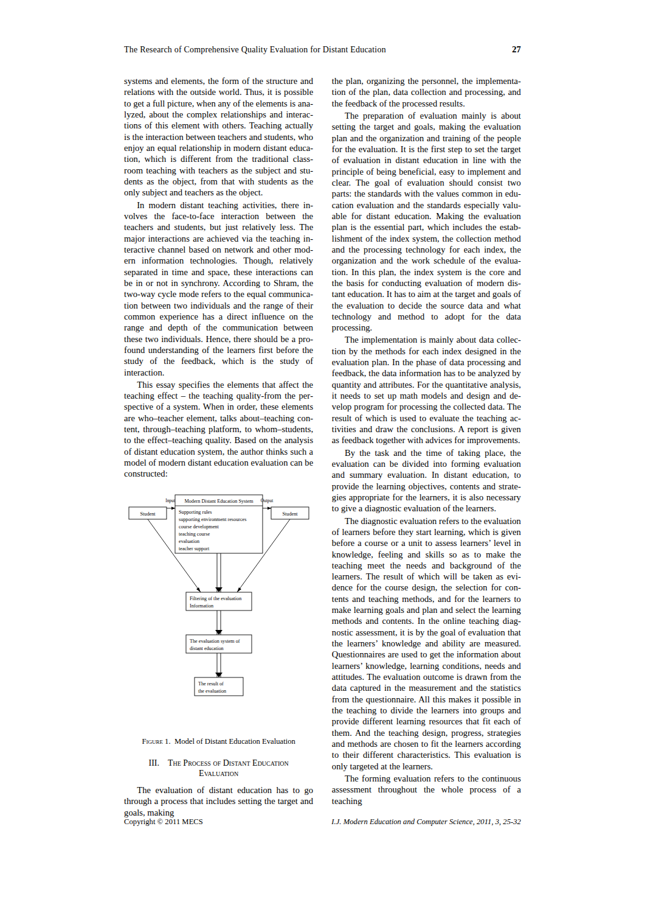The Research of Comprehensive Quality Evaluation for Distant Education
27
systems and elements, the form of the structure and relations with the outside world. Thus, it is possible to get a full picture, when any of the elements is analyzed, about the complex relationships and interactions of this element with others. Teaching actually is the interaction between teachers and students, who enjoy an equal relationship in modern distant education, which is different from the traditional classroom teaching with teachers as the subject and students as the object, from that with students as the only subject and teachers as the object.
In modern distant teaching activities, there involves the face-to-face interaction between the teachers and students, but just relatively less. The major interactions are achieved via the teaching interactive channel based on network and other modern information technologies. Though, relatively separated in time and space, these interactions can be in or not in synchrony. According to Shram, the two-way cycle mode refers to the equal communication between two individuals and the range of their common experience has a direct influence on the range and depth of the communication between these two individuals. Hence, there should be a profound understanding of the learners first before the study of the feedback, which is the study of interaction.
This essay specifies the elements that affect the teaching effect – the teaching quality-from the perspective of a system. When in order, these elements are who–teacher element, talks about–teaching content, through–teaching platform, to whom–students, to the effect–teaching quality. Based on the analysis of distant education system, the author thinks such a model of modern distant education evaluation can be constructed:
Student Student Modern Distant Education System Supporting rules supporting environment resources course development teaching course evaluation teacher support Input Output Filtering of the evaluation Information The evaluation system of distant education The result of the evaluation
Figure 1. Model of Distant Education Evaluation
III. The Process of Distant Education
Evaluation
The evaluation of distant education has to go through a process that includes setting the target and goals, making
the plan, organizing the personnel, the implementation of the plan, data collection and processing, and the feedback of the processed results.
The preparation of evaluation mainly is about setting the target and goals, making the evaluation plan and the organization and training of the people for the evaluation. It is the first step to set the target of evaluation in distant education in line with the principle of being beneficial, easy to implement and clear. The goal of evaluation should consist two parts: the standards with the values common in education evaluation and the standards especially valuable for distant education. Making the evaluation plan is the essential part, which includes the establishment of the index system, the collection method and the processing technology for each index, the organization and the work schedule of the evaluation. In this plan, the index system is the core and the basis for conducting evaluation of modern distant education. It has to aim at the target and goals of the evaluation to decide the source data and what technology and method to adopt for the data processing.
The implementation is mainly about data collection by the methods for each index designed in the evaluation plan. In the phase of data processing and feedback, the data information has to be analyzed by quantity and attributes. For the quantitative analysis, it needs to set up math models and design and develop program for processing the collected data. The result of which is used to evaluate the teaching activities and draw the conclusions. A report is given as feedback together with advices for improvements.
By the task and the time of taking place, the evaluation can be divided into forming evaluation and summary evaluation. In distant education, to provide the learning objectives, contents and strategies appropriate for the learners, it is also necessary to give a diagnostic evaluation of the learners.
The diagnostic evaluation refers to the evaluation of learners before they start learning, which is given before a course or a unit to assess learners’ level in knowledge, feeling and skills so as to make the teaching meet the needs and background of the learners. The result of which will be taken as evidence for the course design, the selection for contents and teaching methods, and for the learners to make learning goals and plan and select the learning methods and contents. In the online teaching diagnostic assessment, it is by the goal of evaluation that the learners’ knowledge and ability are measured. Questionnaires are used to get the information about learners’ knowledge, learning conditions, needs and attitudes. The evaluation outcome is drawn from the data captured in the measurement and the statistics from the questionnaire. All this makes it possible in the teaching to divide the learners into groups and provide different learning resources that fit each of them. And the teaching design, progress, strategies and methods are chosen to fit the learners according to their different characteristics. This evaluation is only targeted at the learners.
The forming evaluation refers to the continuous assessment throughout the whole process of a teaching
Copyright © 2011 MECS
I.J. Modern Education and Computer Science, 2011, 3, 25-32